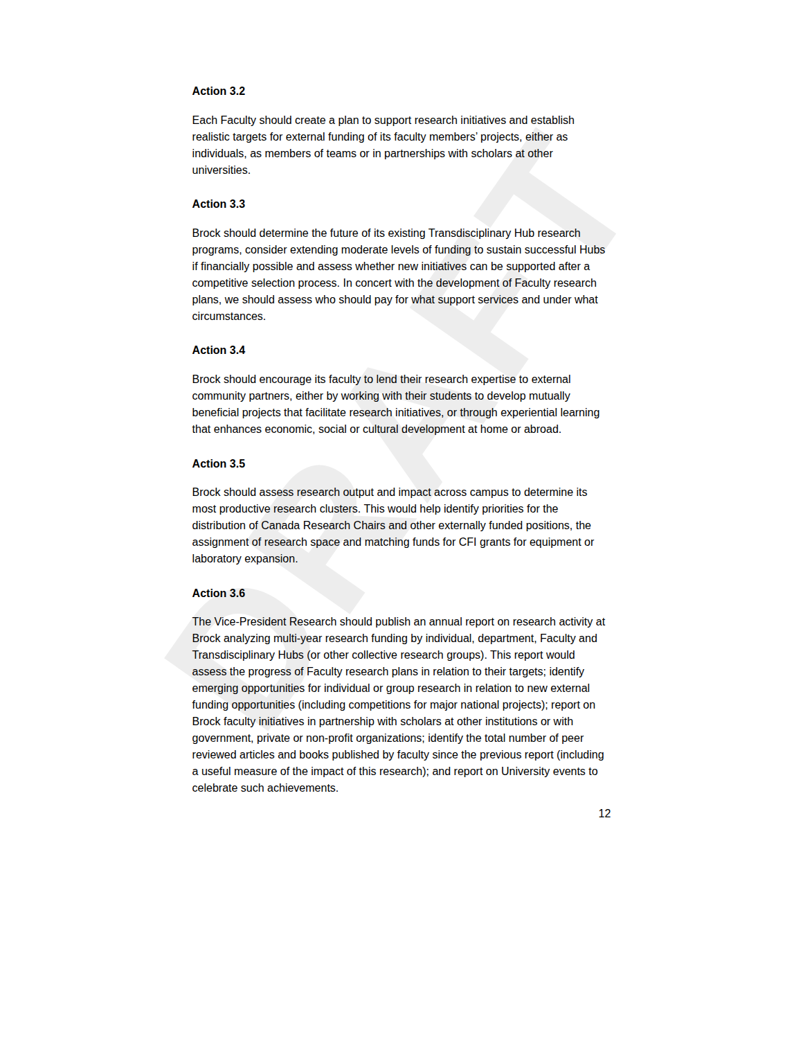DRAFT
Action 3.2
Each Faculty should create a plan to support research initiatives and establish realistic targets for external funding of its faculty members’ projects, either as individuals, as members of teams or in partnerships with scholars at other universities.
Action 3.3
Brock should determine the future of its existing Transdisciplinary Hub research programs, consider extending moderate levels of funding to sustain successful Hubs if financially possible and assess whether new initiatives can be supported after a competitive selection process. In concert with the development of Faculty research plans, we should assess who should pay for what support services and under what circumstances.
Action 3.4
Brock should encourage its faculty to lend their research expertise to external community partners, either by working with their students to develop mutually beneficial projects that facilitate research initiatives, or through experiential learning that enhances economic, social or cultural development at home or abroad.
Action 3.5
Brock should assess research output and impact across campus to determine its most productive research clusters. This would help identify priorities for the distribution of Canada Research Chairs and other externally funded positions, the assignment of research space and matching funds for CFI grants for equipment or laboratory expansion.
Action 3.6
The Vice-President Research should publish an annual report on research activity at Brock analyzing multi-year research funding by individual, department, Faculty and Transdisciplinary Hubs (or other collective research groups). This report would assess the progress of Faculty research plans in relation to their targets; identify emerging opportunities for individual or group research in relation to new external funding opportunities (including competitions for major national projects); report on Brock faculty initiatives in partnership with scholars at other institutions or with government, private or non-profit organizations; identify the total number of peer reviewed articles and books published by faculty since the previous report (including a useful measure of the impact of this research); and report on University events to celebrate such achievements.
12